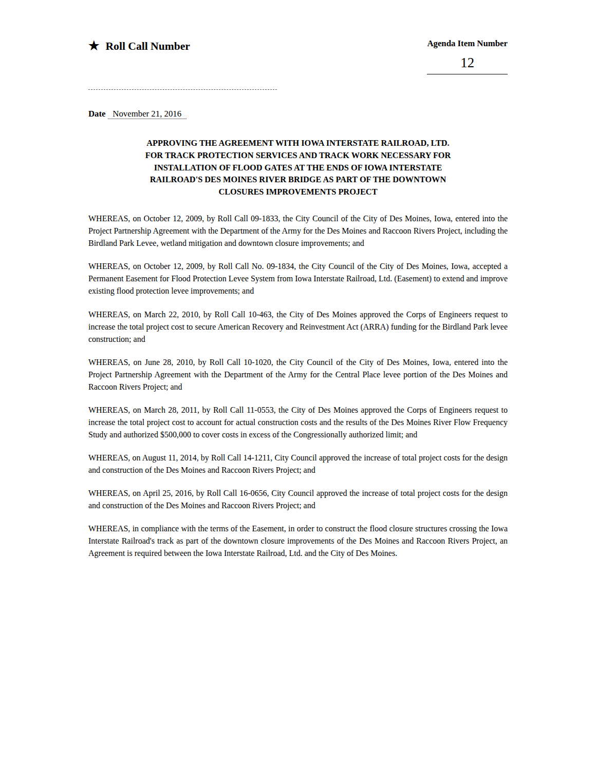★ Roll Call Number
Agenda Item Number 12
Date November 21, 2016
Approving the Agreement with Iowa Interstate Railroad, Ltd.
for Track Protection Services and Track Work Necessary for
Installation of Flood Gates at the Ends of Iowa Interstate
Railroad's Des Moines River Bridge as Part of the Downtown
Closures Improvements Project
WHEREAS, on October 12, 2009, by Roll Call 09-1833, the City Council of the City of Des Moines, Iowa, entered into the Project Partnership Agreement with the Department of the Army for the Des Moines and Raccoon Rivers Project, including the Birdland Park Levee, wetland mitigation and downtown closure improvements; and
WHEREAS, on October 12, 2009, by Roll Call No. 09-1834, the City Council of the City of Des Moines, Iowa, accepted a Permanent Easement for Flood Protection Levee System from Iowa Interstate Railroad, Ltd. (Easement) to extend and improve existing flood protection levee improvements; and
WHEREAS, on March 22, 2010, by Roll Call 10-463, the City of Des Moines approved the Corps of Engineers request to increase the total project cost to secure American Recovery and Reinvestment Act (ARRA) funding for the Birdland Park levee construction; and
WHEREAS, on June 28, 2010, by Roll Call 10-1020, the City Council of the City of Des Moines, Iowa, entered into the Project Partnership Agreement with the Department of the Army for the Central Place levee portion of the Des Moines and Raccoon Rivers Project; and
WHEREAS, on March 28, 2011, by Roll Call 11-0553, the City of Des Moines approved the Corps of Engineers request to increase the total project cost to account for actual construction costs and the results of the Des Moines River Flow Frequency Study and authorized $500,000 to cover costs in excess of the Congressionally authorized limit; and
WHEREAS, on August 11, 2014, by Roll Call 14-1211, City Council approved the increase of total project costs for the design and construction of the Des Moines and Raccoon Rivers Project; and
WHEREAS, on April 25, 2016, by Roll Call 16-0656, City Council approved the increase of total project costs for the design and construction of the Des Moines and Raccoon Rivers Project; and
WHEREAS, in compliance with the terms of the Easement, in order to construct the flood closure structures crossing the Iowa Interstate Railroad's track as part of the downtown closure improvements of the Des Moines and Raccoon Rivers Project, an Agreement is required between the Iowa Interstate Railroad, Ltd. and the City of Des Moines.